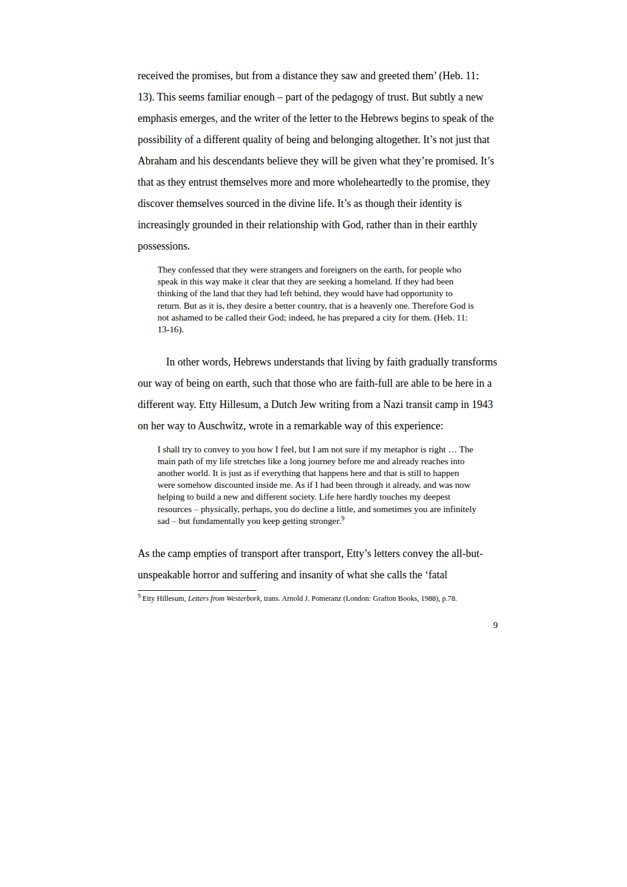received the promises, but from a distance they saw and greeted them’ (Heb. 11: 13). This seems familiar enough – part of the pedagogy of trust. But subtly a new emphasis emerges, and the writer of the letter to the Hebrews begins to speak of the possibility of a different quality of being and belonging altogether. It’s not just that Abraham and his descendants believe they will be given what they’re promised. It’s that as they entrust themselves more and more wholeheartedly to the promise, they discover themselves sourced in the divine life. It’s as though their identity is increasingly grounded in their relationship with God, rather than in their earthly possessions.
They confessed that they were strangers and foreigners on the earth, for people who speak in this way make it clear that they are seeking a homeland. If they had been thinking of the land that they had left behind, they would have had opportunity to return. But as it is, they desire a better country, that is a heavenly one. Therefore God is not ashamed to be called their God; indeed, he has prepared a city for them. (Heb. 11: 13-16).
In other words, Hebrews understands that living by faith gradually transforms our way of being on earth, such that those who are faith-full are able to be here in a different way. Etty Hillesum, a Dutch Jew writing from a Nazi transit camp in 1943 on her way to Auschwitz, wrote in a remarkable way of this experience:
I shall try to convey to you how I feel, but I am not sure if my metaphor is right … The main path of my life stretches like a long journey before me and already reaches into another world. It is just as if everything that happens here and that is still to happen were somehow discounted inside me. As if I had been through it already, and was now helping to build a new and different society. Life here hardly touches my deepest resources – physically, perhaps, you do decline a little, and sometimes you are infinitely sad – but fundamentally you keep getting stronger.9
As the camp empties of transport after transport, Etty’s letters convey the all-but-unspeakable horror and suffering and insanity of what she calls the ‘fatal
9 Etty Hillesum, Letters from Westerbork, trans. Arnold J. Pomeranz (London: Grafton Books, 1988), p.78.
9